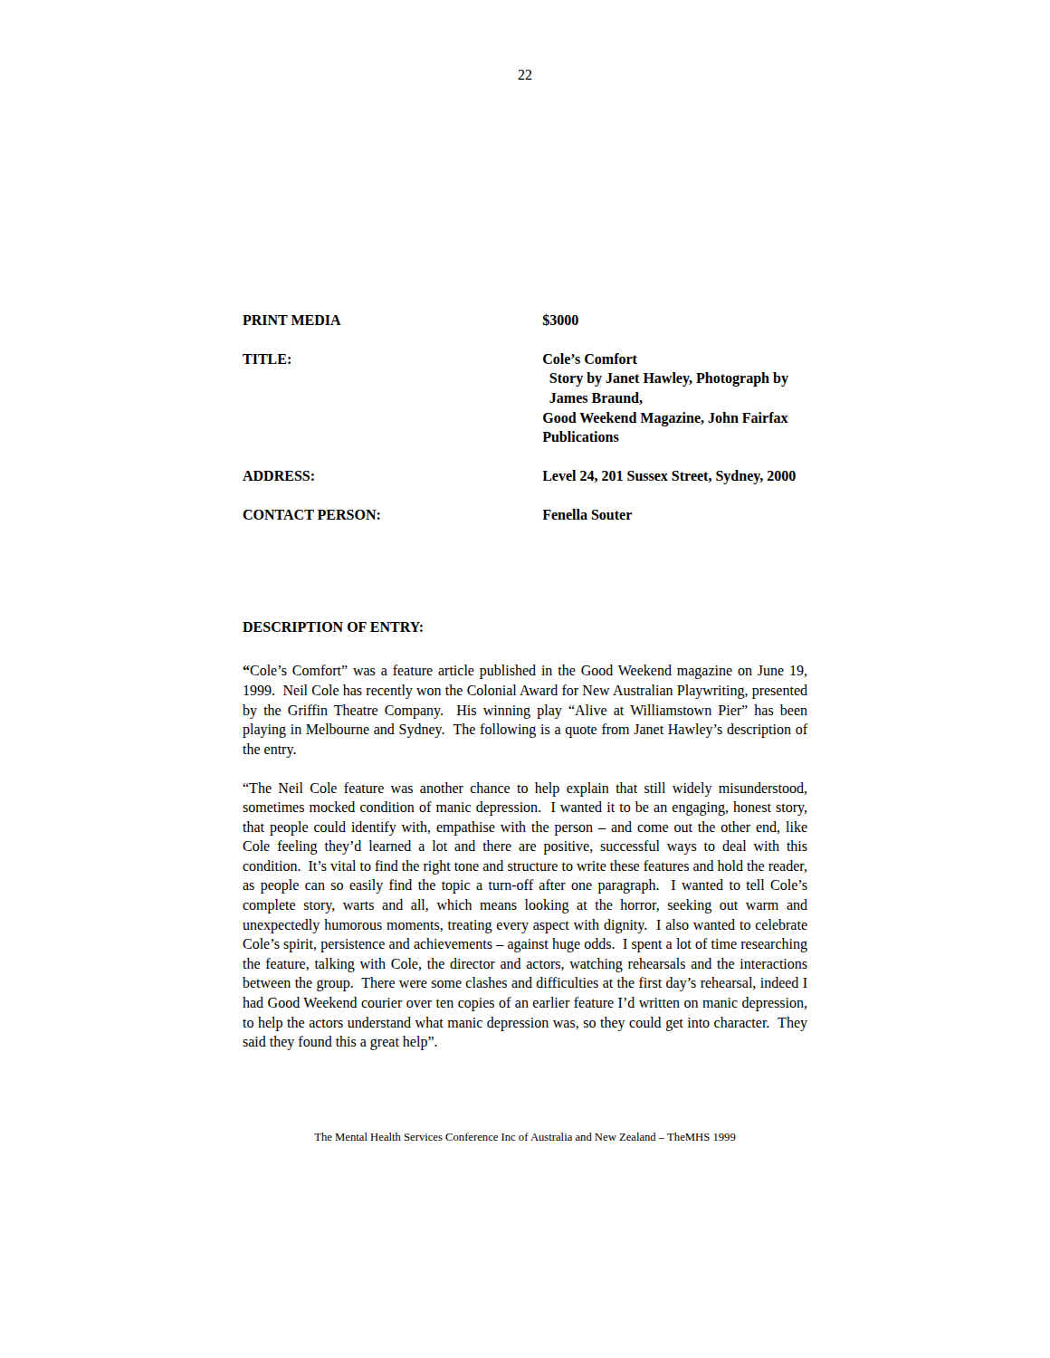22
| PRINT MEDIA | $3000 |
| TITLE: | Cole’s Comfort Story by Janet Hawley, Photograph by James Braund, Good Weekend Magazine, John Fairfax Publications |
| ADDRESS: | Level 24, 201 Sussex Street, Sydney, 2000 |
| CONTACT PERSON: | Fenella Souter |
DESCRIPTION OF ENTRY:
“Cole’s Comfort” was a feature article published in the Good Weekend magazine on June 19, 1999. Neil Cole has recently won the Colonial Award for New Australian Playwriting, presented by the Griffin Theatre Company. His winning play “Alive at Williamstown Pier” has been playing in Melbourne and Sydney. The following is a quote from Janet Hawley’s description of the entry.
“The Neil Cole feature was another chance to help explain that still widely misunderstood, sometimes mocked condition of manic depression. I wanted it to be an engaging, honest story, that people could identify with, empathise with the person – and come out the other end, like Cole feeling they’d learned a lot and there are positive, successful ways to deal with this condition. It’s vital to find the right tone and structure to write these features and hold the reader, as people can so easily find the topic a turn-off after one paragraph. I wanted to tell Cole’s complete story, warts and all, which means looking at the horror, seeking out warm and unexpectedly humorous moments, treating every aspect with dignity. I also wanted to celebrate Cole’s spirit, persistence and achievements – against huge odds. I spent a lot of time researching the feature, talking with Cole, the director and actors, watching rehearsals and the interactions between the group. There were some clashes and difficulties at the first day’s rehearsal, indeed I had Good Weekend courier over ten copies of an earlier feature I’d written on manic depression, to help the actors understand what manic depression was, so they could get into character. They said they found this a great help”.
The Mental Health Services Conference Inc of Australia and New Zealand – TheMHS 1999